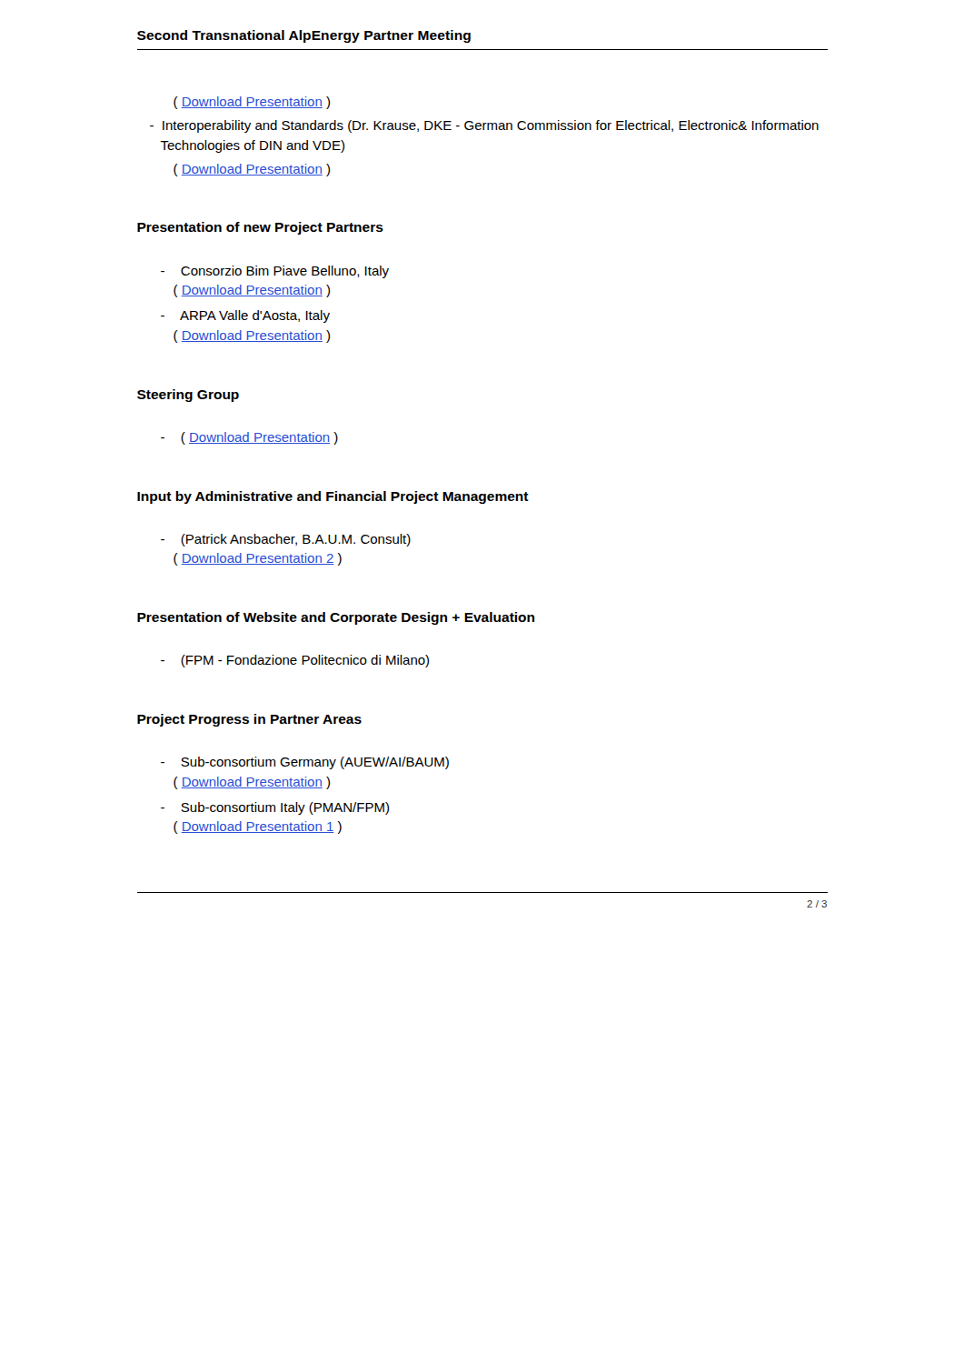Second Transnational AlpEnergy Partner Meeting
( Download Presentation )
- Interoperability and Standards (Dr. Krause, DKE - German Commission for Electrical, Electronic& Information Technologies of DIN and VDE)
( Download Presentation )
Presentation of new Project Partners
- Consorzio Bim Piave Belluno, Italy
( Download Presentation )
- ARPA Valle d'Aosta, Italy
( Download Presentation )
Steering Group
- ( Download Presentation )
Input by Administrative and Financial Project Management
- (Patrick Ansbacher, B.A.U.M. Consult)
( Download Presentation 2 )
Presentation of Website and Corporate Design + Evaluation
- (FPM - Fondazione Politecnico di Milano)
Project Progress in Partner Areas
- Sub-consortium Germany (AUEW/AI/BAUM)
( Download Presentation )
- Sub-consortium Italy (PMAN/FPM)
( Download Presentation 1 )
2 / 3